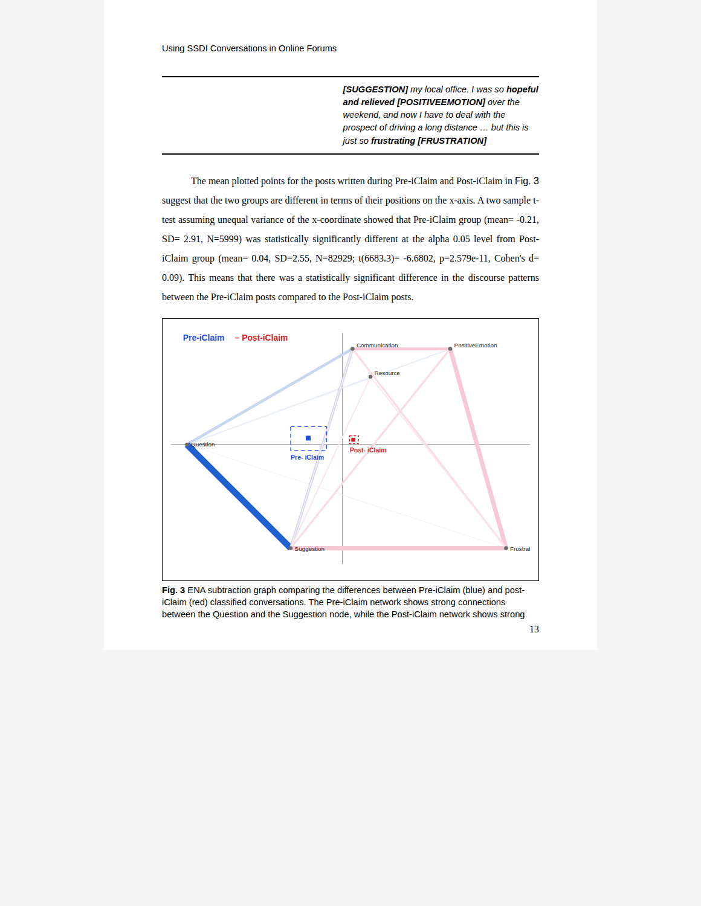Using SSDI Conversations in Online Forums
[SUGGESTION] my local office. I was so hopeful and relieved [POSITIVEEMOTION] over the weekend, and now I have to deal with the prospect of driving a long distance … but this is just so frustrating [FRUSTRATION]
The mean plotted points for the posts written during Pre-iClaim and Post-iClaim in Fig. 3 suggest that the two groups are different in terms of their positions on the x-axis. A two sample t-test assuming unequal variance of the x-coordinate showed that Pre-iClaim group (mean= -0.21, SD= 2.91, N=5999) was statistically significantly different at the alpha 0.05 level from Post-iClaim group (mean= 0.04, SD=2.55, N=82929; t(6683.3)= -6.6802, p=2.579e-11, Cohen's d= 0.09). This means that there was a statistically significant difference in the discourse patterns between the Pre-iClaim posts compared to the Post-iClaim posts.
Pre-iClaim – Post-iClaim Question Suggestion Communication Resource PositiveEmotion Frustration Pre- iClaim Post- iClaim
Fig. 3 ENA subtraction graph comparing the differences between Pre-iClaim (blue) and post-iClaim (red) classified conversations. The Pre-iClaim network shows strong connections between the Question and the Suggestion node, while the Post-iClaim network shows strong
13